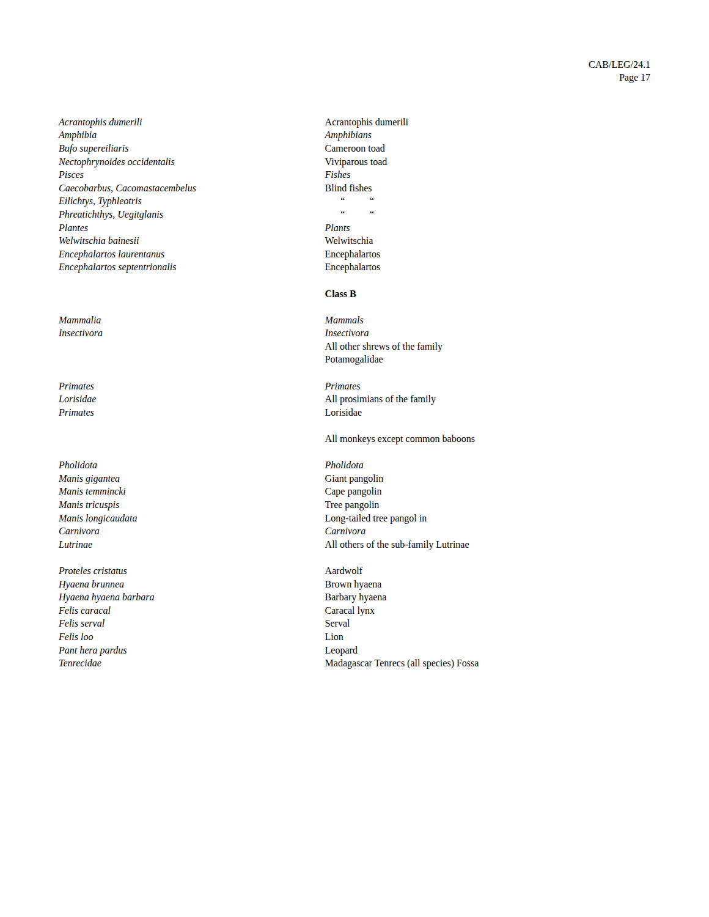CAB/LEG/24.1
Page 17
| Acrantophis dumerili | Acrantophis dumerili |
| Amphibia | Amphibians |
| Bufo supereiliaris | Cameroon toad |
| Nectophrynoides occidentalis | Viviparous toad |
| Pisces | Fishes |
| Caecobarbus, Cacomastacembelus | Blind fishes |
| Eilichtys, Typhleotris | “ “ |
| Phreatichthys, Uegitglanis | “ “ |
| Plantes | Plants |
| Welwitschia bainesii | Welwitschia |
| Encephalartos laurentanus | Encephalartos |
| Encephalartos septentrionalis | Encephalartos |
| | Class B |
| Mammalia | Mammals |
| Insectivora | Insectivora |
| | All other shrews of the family |
| | Potamogalidae |
| Primates | Primates |
| Lorisidae | All prosimians of the family |
| Primates | Lorisidae |
| | All monkeys except common baboons |
| Pholidota | Pholidota |
| Manis gigantea | Giant pangolin |
| Manis temmincki | Cape pangolin |
| Manis tricuspis | Tree pangolin |
| Manis longicaudata | Long-tailed tree pangol in |
| Carnivora | Carnivora |
| Lutrinae | All others of the sub-family Lutrinae |
| Proteles cristatus | Aardwolf |
| Hyaena brunnea | Brown hyaena |
| Hyaena hyaena barbara | Barbary hyaena |
| Felis caracal | Caracal lynx |
| Felis serval | Serval |
| Felis loo | Lion |
| Pant hera pardus | Leopard |
| Tenrecidae | Madagascar Tenrecs (all species) Fossa |